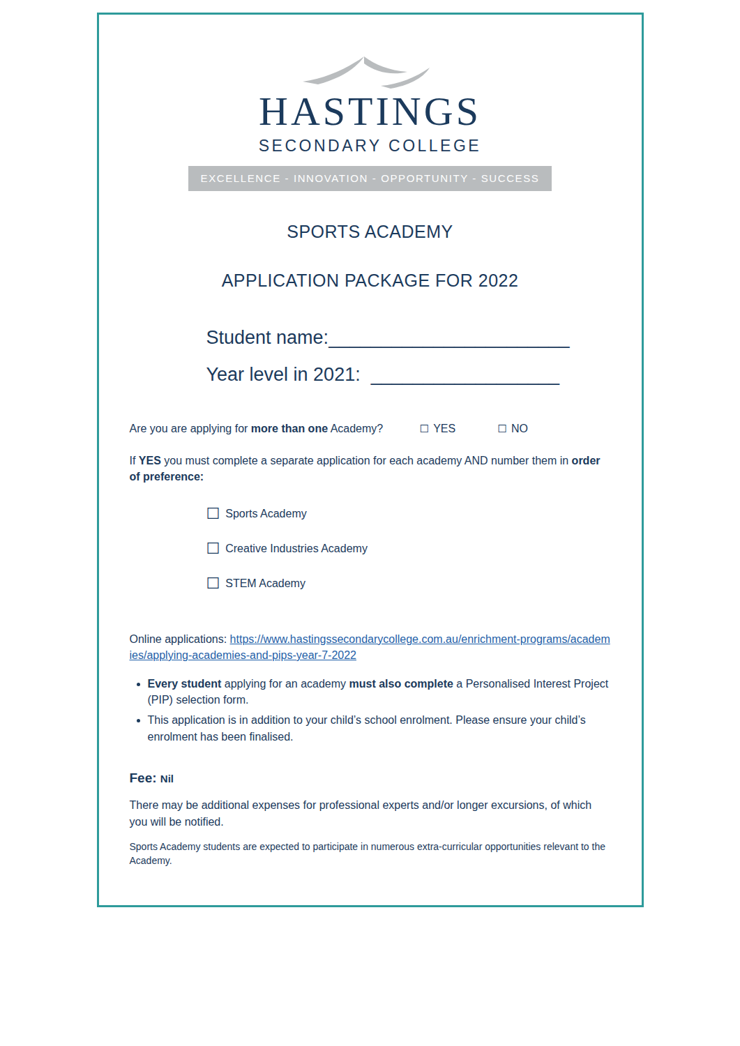HASTINGS
SECONDARY COLLEGE
EXCELLENCE - INNOVATION - OPPORTUNITY - SUCCESS
SPORTS ACADEMY
APPLICATION PACKAGE FOR 2022
Student name:_______________________
Year level in 2021: __________________
Are you are applying for more than one Academy? ☐YES ☐NO
If YES you must complete a separate application for each academy AND number them in order of preference:
☐Sports Academy
☐Creative Industries Academy
☐STEM Academy
Online applications: https://www.hastingssecondarycollege.com.au/enrichment-programs/academies/applying-academies-and-pips-year-7-2022
Every student applying for an academy must also complete a Personalised Interest Project (PIP) selection form.
This application is in addition to your child’s school enrolment. Please ensure your child’s enrolment has been finalised.
Fee: Nil
There may be additional expenses for professional experts and/or longer excursions, of which you will be notified.
Sports Academy students are expected to participate in numerous extra-curricular opportunities relevant to the Academy.